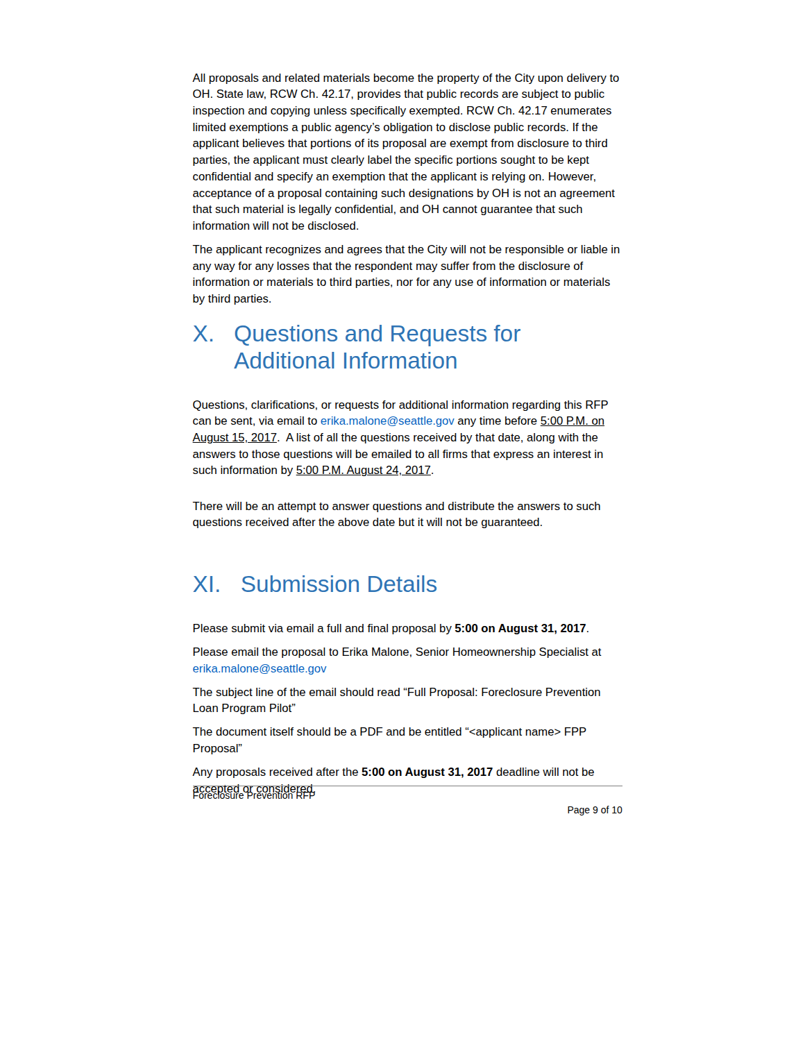All proposals and related materials become the property of the City upon delivery to OH. State law, RCW Ch. 42.17, provides that public records are subject to public inspection and copying unless specifically exempted. RCW Ch. 42.17 enumerates limited exemptions a public agency’s obligation to disclose public records. If the applicant believes that portions of its proposal are exempt from disclosure to third parties, the applicant must clearly label the specific portions sought to be kept confidential and specify an exemption that the applicant is relying on. However, acceptance of a proposal containing such designations by OH is not an agreement that such material is legally confidential, and OH cannot guarantee that such information will not be disclosed.
The applicant recognizes and agrees that the City will not be responsible or liable in any way for any losses that the respondent may suffer from the disclosure of information or materials to third parties, nor for any use of information or materials by third parties.
X. Questions and Requests for Additional Information
Questions, clarifications, or requests for additional information regarding this RFP can be sent, via email to erika.malone@seattle.gov any time before 5:00 P.M. on August 15, 2017. A list of all the questions received by that date, along with the answers to those questions will be emailed to all firms that express an interest in such information by 5:00 P.M. August 24, 2017.
There will be an attempt to answer questions and distribute the answers to such questions received after the above date but it will not be guaranteed.
XI. Submission Details
Please submit via email a full and final proposal by 5:00 on August 31, 2017.
Please email the proposal to Erika Malone, Senior Homeownership Specialist at erika.malone@seattle.gov
The subject line of the email should read “Full Proposal: Foreclosure Prevention Loan Program Pilot”
The document itself should be a PDF and be entitled “<applicant name> FPP Proposal”
Any proposals received after the 5:00 on August 31, 2017 deadline will not be accepted or considered.
Foreclosure Prevention RFP
Page 9 of 10